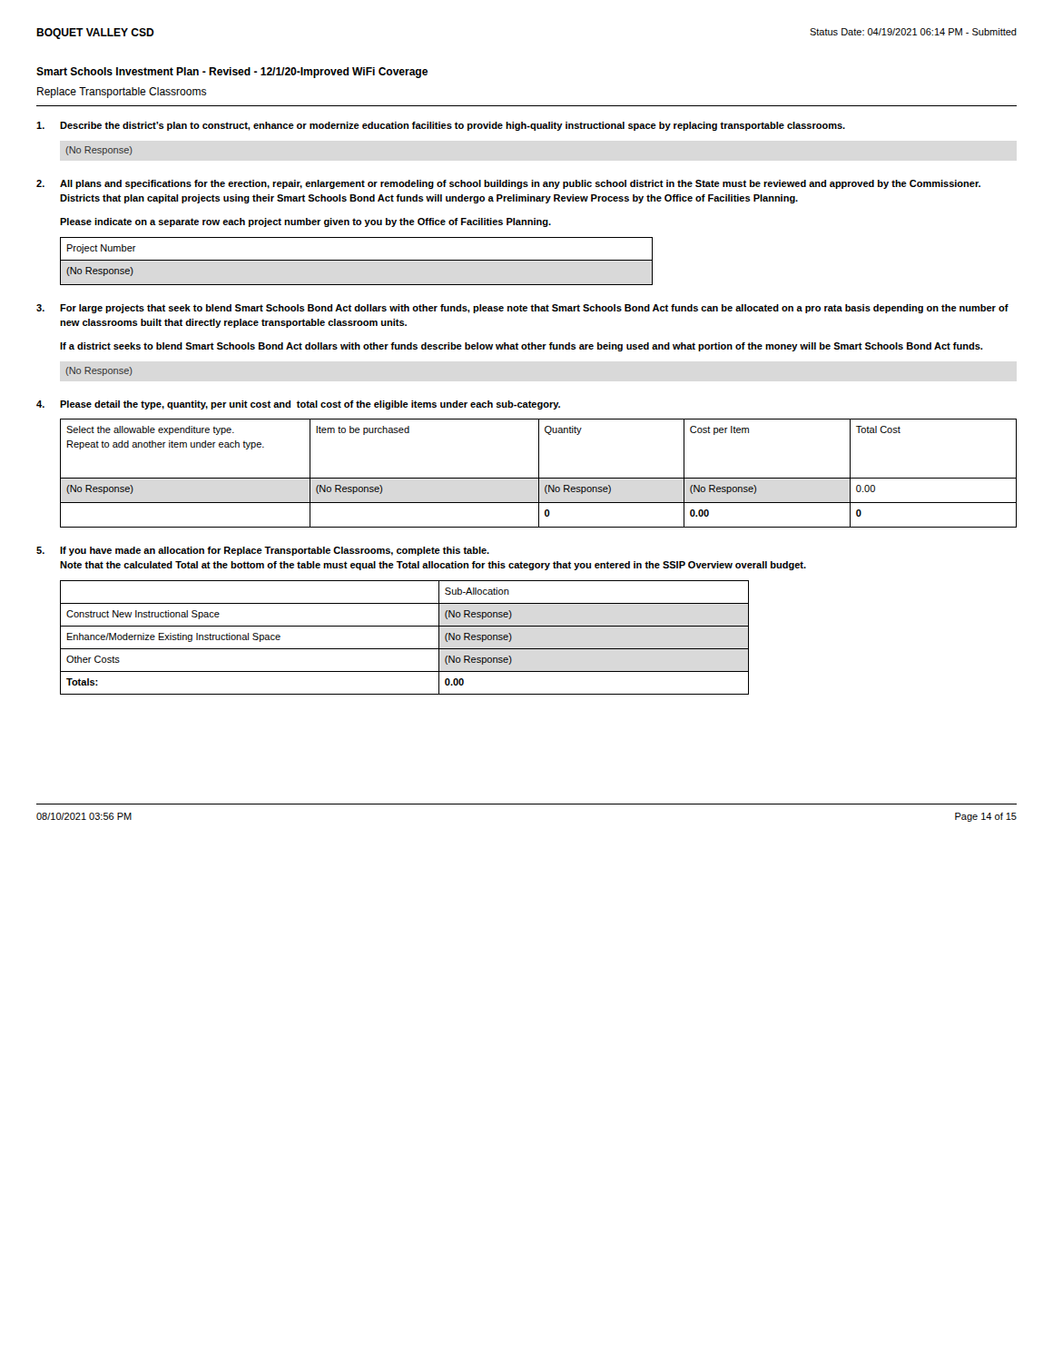BOQUET VALLEY CSD
Status Date: 04/19/2021 06:14 PM - Submitted
Smart Schools Investment Plan - Revised - 12/1/20-Improved WiFi Coverage
Replace Transportable Classrooms
Describe the district’s plan to construct, enhance or modernize education facilities to provide high-quality instructional space by replacing transportable classrooms.
(No Response)
All plans and specifications for the erection, repair, enlargement or remodeling of school buildings in any public school district in the State must be reviewed and approved by the Commissioner. Districts that plan capital projects using their Smart Schools Bond Act funds will undergo a Preliminary Review Process by the Office of Facilities Planning.
Please indicate on a separate row each project number given to you by the Office of Facilities Planning.
| Project Number |
| --- |
| (No Response) |
For large projects that seek to blend Smart Schools Bond Act dollars with other funds, please note that Smart Schools Bond Act funds can be allocated on a pro rata basis depending on the number of new classrooms built that directly replace transportable classroom units.
If a district seeks to blend Smart Schools Bond Act dollars with other funds describe below what other funds are being used and what portion of the money will be Smart Schools Bond Act funds.
(No Response)
Please detail the type, quantity, per unit cost and total cost of the eligible items under each sub-category.
| Select the allowable expenditure type. Repeat to add another item under each type. | Item to be purchased | Quantity | Cost per Item | Total Cost |
| --- | --- | --- | --- | --- |
| (No Response) | (No Response) | (No Response) | (No Response) | 0.00 |
| | | 0 | 0.00 | 0 |
If you have made an allocation for Replace Transportable Classrooms, complete this table.
Note that the calculated Total at the bottom of the table must equal the Total allocation for this category that you entered in the SSIP Overview overall budget.
| | Sub-Allocation |
| Construct New Instructional Space | (No Response) |
| Enhance/Modernize Existing Instructional Space | (No Response) |
| Other Costs | (No Response) |
| Totals: | 0.00 |
08/10/2021 03:56 PM
Page 14 of 15